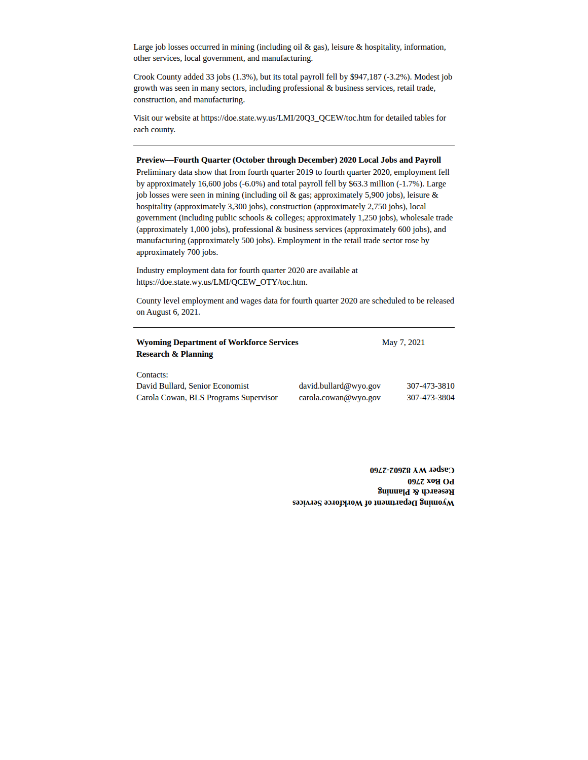Large job losses occurred in mining (including oil & gas), leisure & hospitality, information, other services, local government, and manufacturing.
Crook County added 33 jobs (1.3%), but its total payroll fell by $947,187 (-3.2%). Modest job growth was seen in many sectors, including professional & business services, retail trade, construction, and manufacturing.
Visit our website at https://doe.state.wy.us/LMI/20Q3_QCEW/toc.htm for detailed tables for each county.
Preview—Fourth Quarter (October through December) 2020 Local Jobs and Payroll
Preliminary data show that from fourth quarter 2019 to fourth quarter 2020, employment fell by approximately 16,600 jobs (-6.0%) and total payroll fell by $63.3 million (-1.7%). Large job losses were seen in mining (including oil & gas; approximately 5,900 jobs), leisure & hospitality (approximately 3,300 jobs), construction (approximately 2,750 jobs), local government (including public schools & colleges; approximately 1,250 jobs), wholesale trade (approximately 1,000 jobs), professional & business services (approximately 600 jobs), and manufacturing (approximately 500 jobs). Employment in the retail trade sector rose by approximately 700 jobs.
Industry employment data for fourth quarter 2020 are available at https://doe.state.wy.us/LMI/QCEW_OTY/toc.htm.
County level employment and wages data for fourth quarter 2020 are scheduled to be released on August 6, 2021.
Wyoming Department of Workforce Services May 7, 2021
Research & Planning
Contacts:
| David Bullard, Senior Economist | david.bullard@wyo.gov | 307-473-3810 |
| Carola Cowan, BLS Programs Supervisor | carola.cowan@wyo.gov | 307-473-3804 |
Wyoming Department of Workforce Services
Research & Planning
PO Box 2760
Casper WY 82602-2760